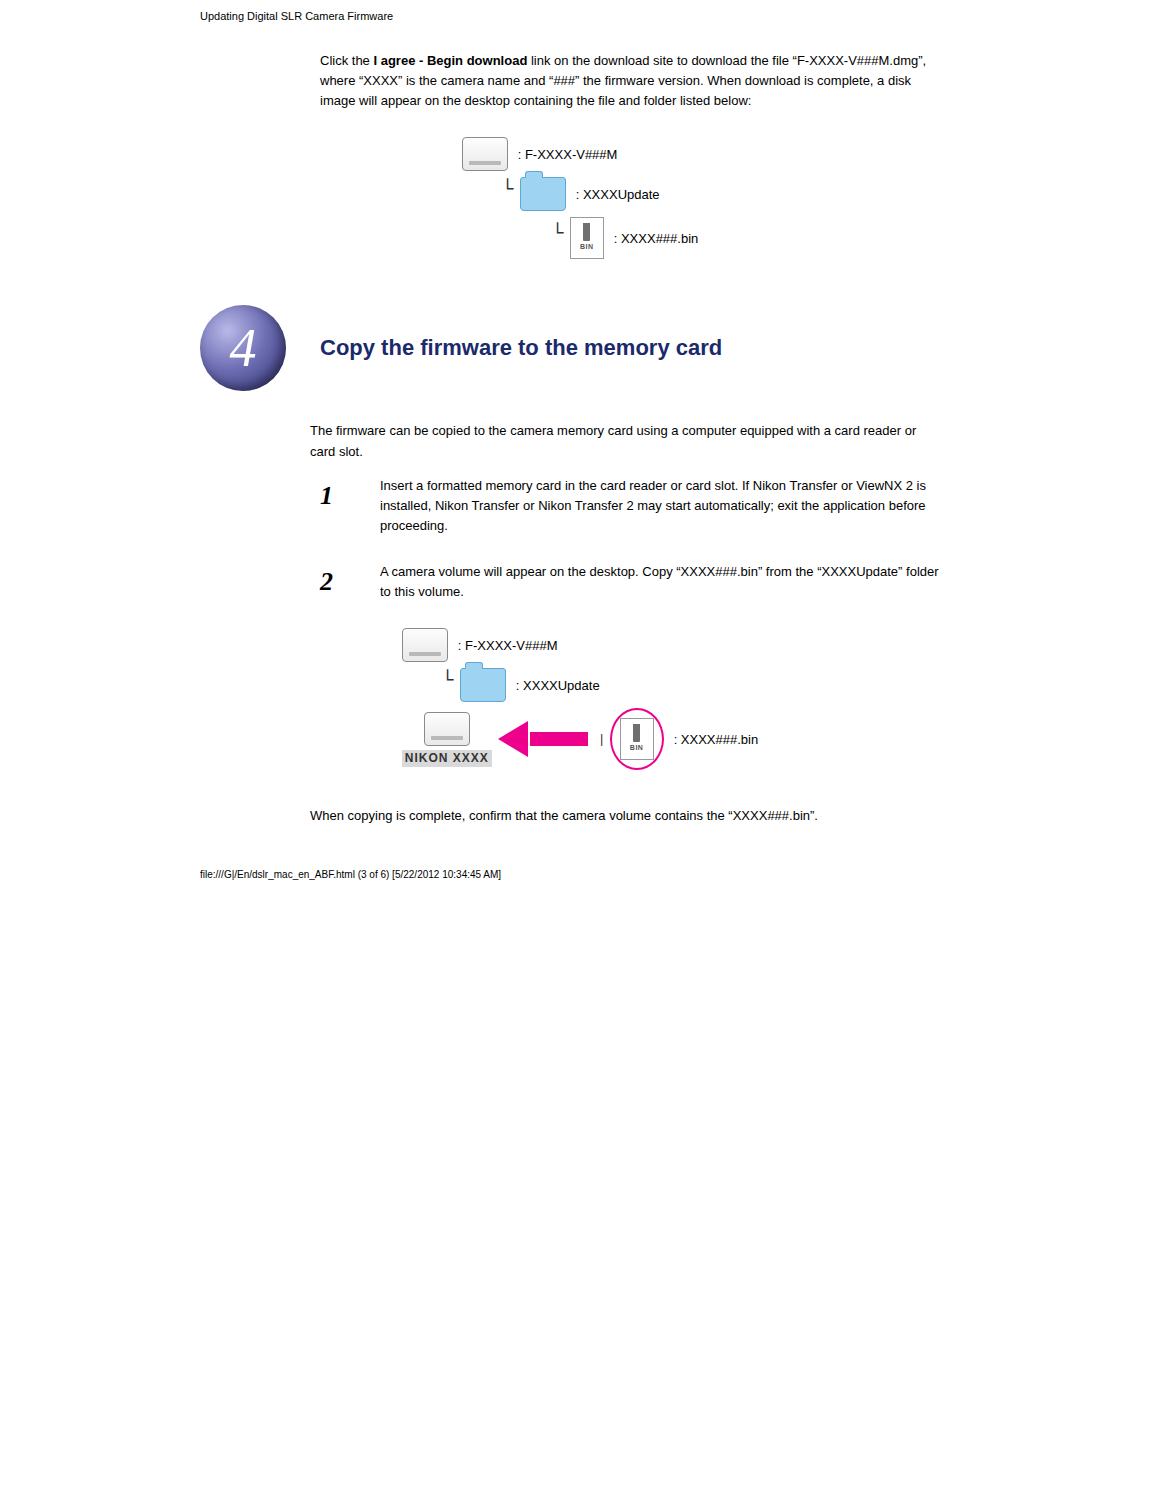Updating Digital SLR Camera Firmware
Click the I agree - Begin download link on the download site to download the file “F-XXXX-V###M.dmg”, where “XXXX” is the camera name and “###” the firmware version. When download is complete, a disk image will appear on the desktop containing the file and folder listed below:
: F-XXXX-V###M
└
: XXXXUpdate
└
BIN
: XXXX###.bin
4
Copy the firmware to the memory card
The firmware can be copied to the camera memory card using a computer equipped with a card reader or card slot.
1
Insert a formatted memory card in the card reader or card slot. If Nikon Transfer or ViewNX 2 is installed, Nikon Transfer or Nikon Transfer 2 may start automatically; exit the application before proceeding.
2
A camera volume will appear on the desktop. Copy “XXXX###.bin” from the “XXXXUpdate” folder to this volume.
: F-XXXX-V###M
└
: XXXXUpdate
NIKON XXXX
|
BIN
: XXXX###.bin
When copying is complete, confirm that the camera volume contains the “XXXX###.bin”.
file:///G|/En/dslr_mac_en_ABF.html (3 of 6) [5/22/2012 10:34:45 AM]